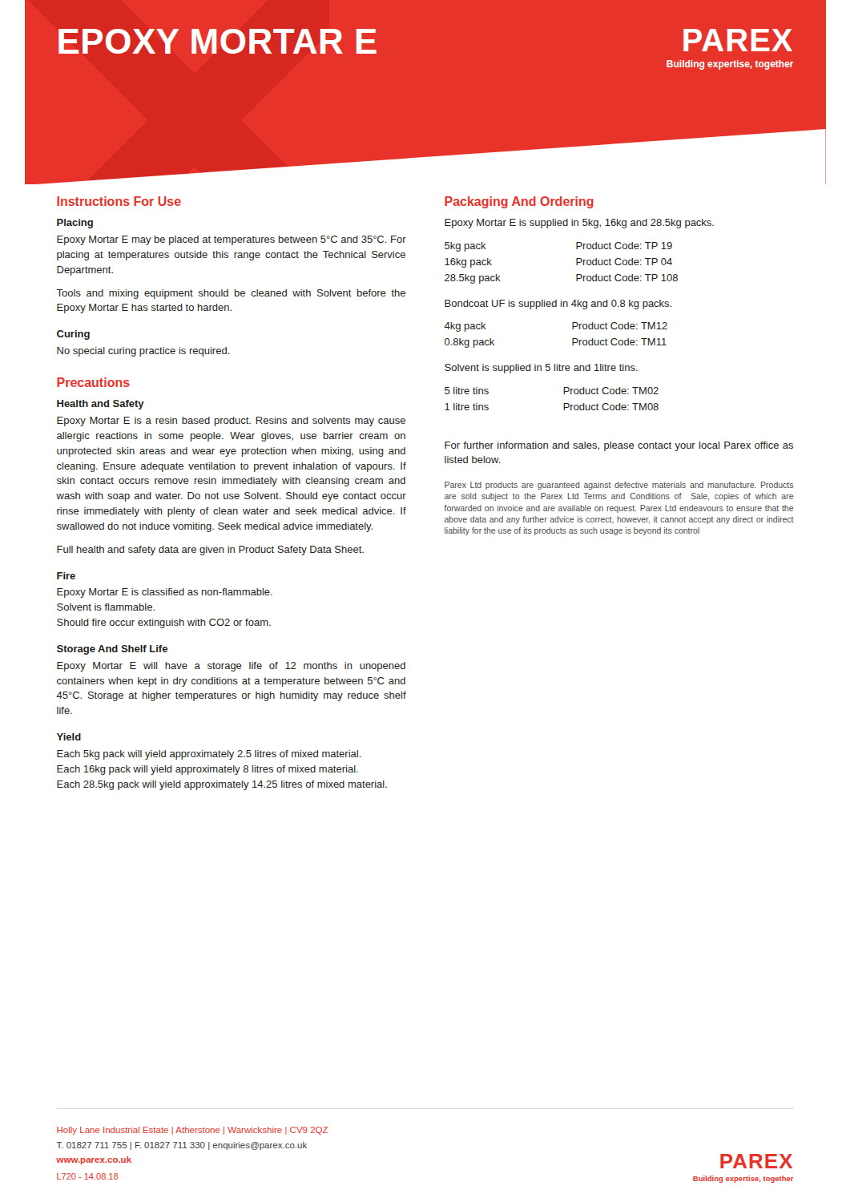EPOXY MORTAR E
PAREX
Building expertise, together
Instructions For Use
Placing
Epoxy Mortar E may be placed at temperatures between 5°C and 35°C. For placing at temperatures outside this range contact the Technical Service Department.
Tools and mixing equipment should be cleaned with Solvent before the Epoxy Mortar E has started to harden.
Curing
No special curing practice is required.
Precautions
Health and Safety
Epoxy Mortar E is a resin based product. Resins and solvents may cause allergic reactions in some people. Wear gloves, use barrier cream on unprotected skin areas and wear eye protection when mixing, using and cleaning. Ensure adequate ventilation to prevent inhalation of vapours. If skin contact occurs remove resin immediately with cleansing cream and wash with soap and water. Do not use Solvent. Should eye contact occur rinse immediately with plenty of clean water and seek medical advice. If swallowed do not induce vomiting. Seek medical advice immediately.
Full health and safety data are given in Product Safety Data Sheet.
Fire
Epoxy Mortar E is classified as non-flammable.
Solvent is flammable.
Should fire occur extinguish with CO2 or foam.
Storage And Shelf Life
Epoxy Mortar E will have a storage life of 12 months in unopened containers when kept in dry conditions at a temperature between 5°C and 45°C. Storage at higher temperatures or high humidity may reduce shelf life.
Yield
Each 5kg pack will yield approximately 2.5 litres of mixed material.
Each 16kg pack will yield approximately 8 litres of mixed material.
Each 28.5kg pack will yield approximately 14.25 litres of mixed material.
Packaging And Ordering
Epoxy Mortar E is supplied in 5kg, 16kg and 28.5kg packs.
| 5kg pack | Product Code: TP 19 |
| 16kg pack | Product Code: TP 04 |
| 28.5kg pack | Product Code: TP 108 |
Bondcoat UF is supplied in 4kg and 0.8 kg packs.
| 4kg pack | Product Code: TM12 |
| 0.8kg pack | Product Code: TM11 |
Solvent is supplied in 5 litre and 1litre tins.
| 5 litre tins | Product Code: TM02 |
| 1 litre tins | Product Code: TM08 |
For further information and sales, please contact your local Parex office as listed below.
Parex Ltd products are guaranteed against defective materials and manufacture. Products are sold subject to the Parex Ltd Terms and Conditions of Sale, copies of which are forwarded on invoice and are available on request. Parex Ltd endeavours to ensure that the above data and any further advice is correct, however, it cannot accept any direct or indirect liability for the use of its products as such usage is beyond its control
Holly Lane Industrial Estate | Atherstone | Warwickshire | CV9 2QZ
T. 01827 711 755 | F. 01827 711 330 | enquiries@parex.co.uk
www.parex.co.uk
L720 - 14.08.18
PAREX
Building expertise, together